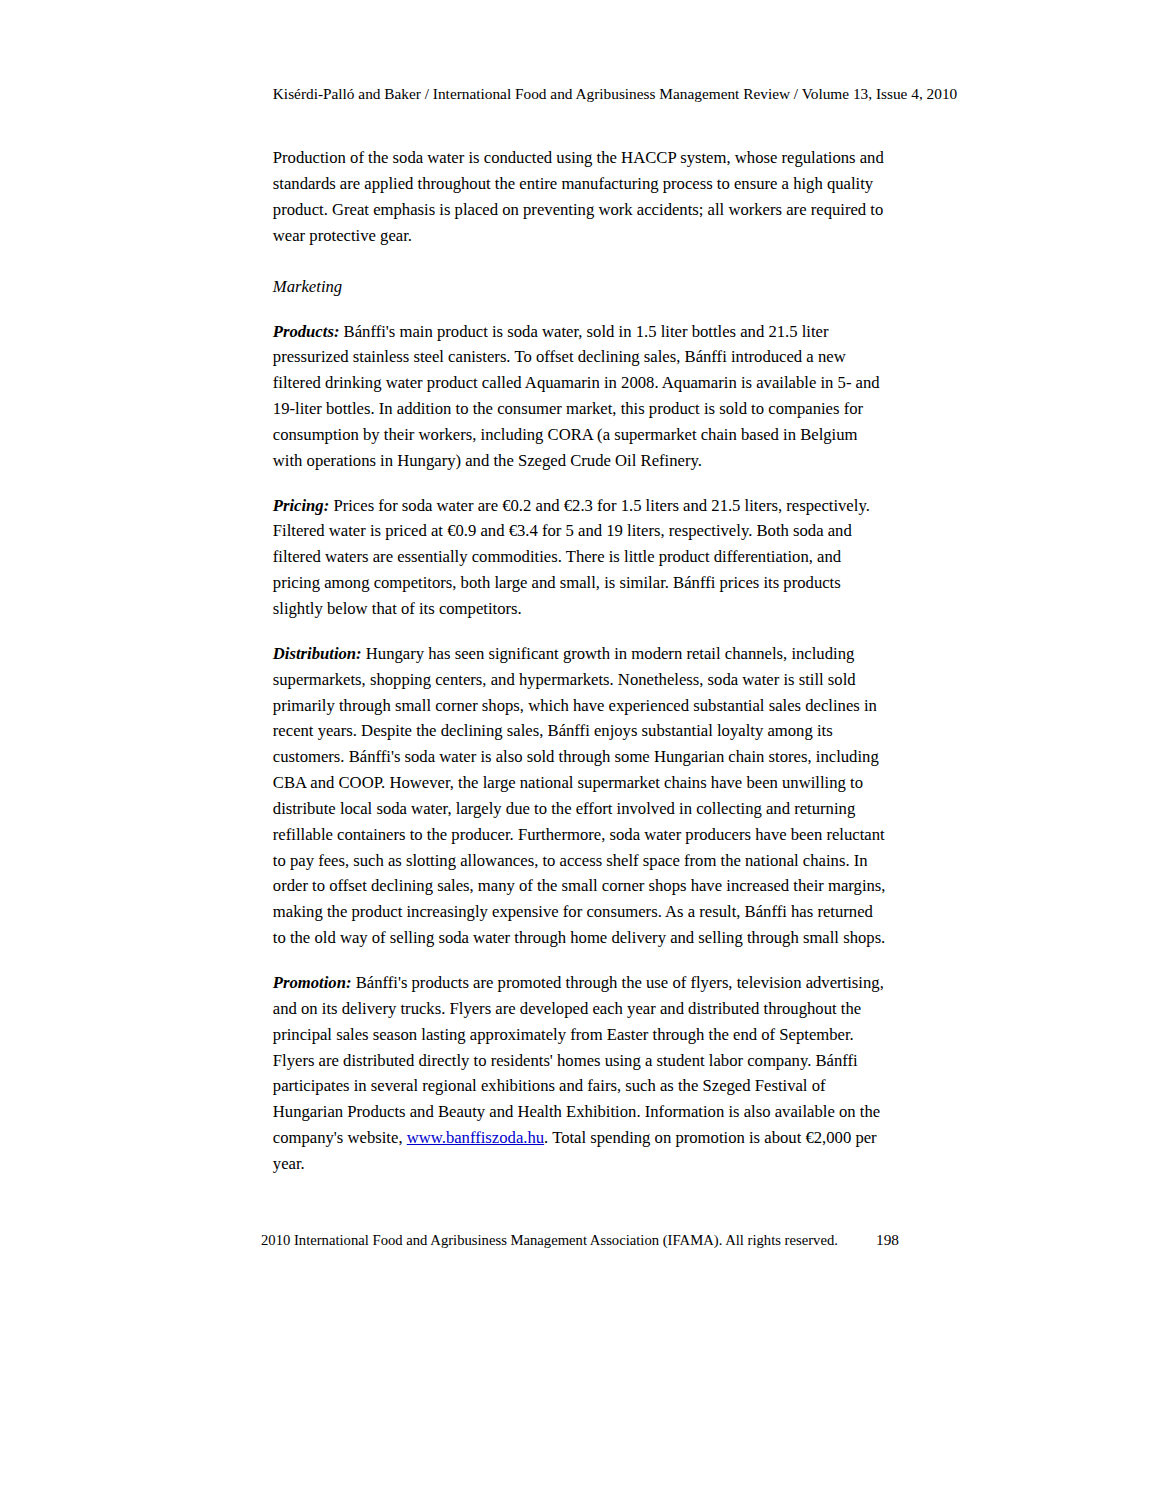Kisérdi-Palló and Baker / International Food and Agribusiness Management Review / Volume 13, Issue 4, 2010
Production of the soda water is conducted using the HACCP system, whose regulations and standards are applied throughout the entire manufacturing process to ensure a high quality product. Great emphasis is placed on preventing work accidents; all workers are required to wear protective gear.
Marketing
Products: Bánffi's main product is soda water, sold in 1.5 liter bottles and 21.5 liter pressurized stainless steel canisters. To offset declining sales, Bánffi introduced a new filtered drinking water product called Aquamarin in 2008. Aquamarin is available in 5- and 19-liter bottles. In addition to the consumer market, this product is sold to companies for consumption by their workers, including CORA (a supermarket chain based in Belgium with operations in Hungary) and the Szeged Crude Oil Refinery.
Pricing: Prices for soda water are €0.2 and €2.3 for 1.5 liters and 21.5 liters, respectively. Filtered water is priced at €0.9 and €3.4 for 5 and 19 liters, respectively. Both soda and filtered waters are essentially commodities. There is little product differentiation, and pricing among competitors, both large and small, is similar. Bánffi prices its products slightly below that of its competitors.
Distribution: Hungary has seen significant growth in modern retail channels, including supermarkets, shopping centers, and hypermarkets. Nonetheless, soda water is still sold primarily through small corner shops, which have experienced substantial sales declines in recent years. Despite the declining sales, Bánffi enjoys substantial loyalty among its customers. Bánffi's soda water is also sold through some Hungarian chain stores, including CBA and COOP. However, the large national supermarket chains have been unwilling to distribute local soda water, largely due to the effort involved in collecting and returning refillable containers to the producer. Furthermore, soda water producers have been reluctant to pay fees, such as slotting allowances, to access shelf space from the national chains. In order to offset declining sales, many of the small corner shops have increased their margins, making the product increasingly expensive for consumers. As a result, Bánffi has returned to the old way of selling soda water through home delivery and selling through small shops.
Promotion: Bánffi's products are promoted through the use of flyers, television advertising, and on its delivery trucks. Flyers are developed each year and distributed throughout the principal sales season lasting approximately from Easter through the end of September. Flyers are distributed directly to residents' homes using a student labor company. Bánffi participates in several regional exhibitions and fairs, such as the Szeged Festival of Hungarian Products and Beauty and Health Exhibition. Information is also available on the company's website, www.banffiszoda.hu. Total spending on promotion is about €2,000 per year.
2010 International Food and Agribusiness Management Association (IFAMA). All rights reserved. 198